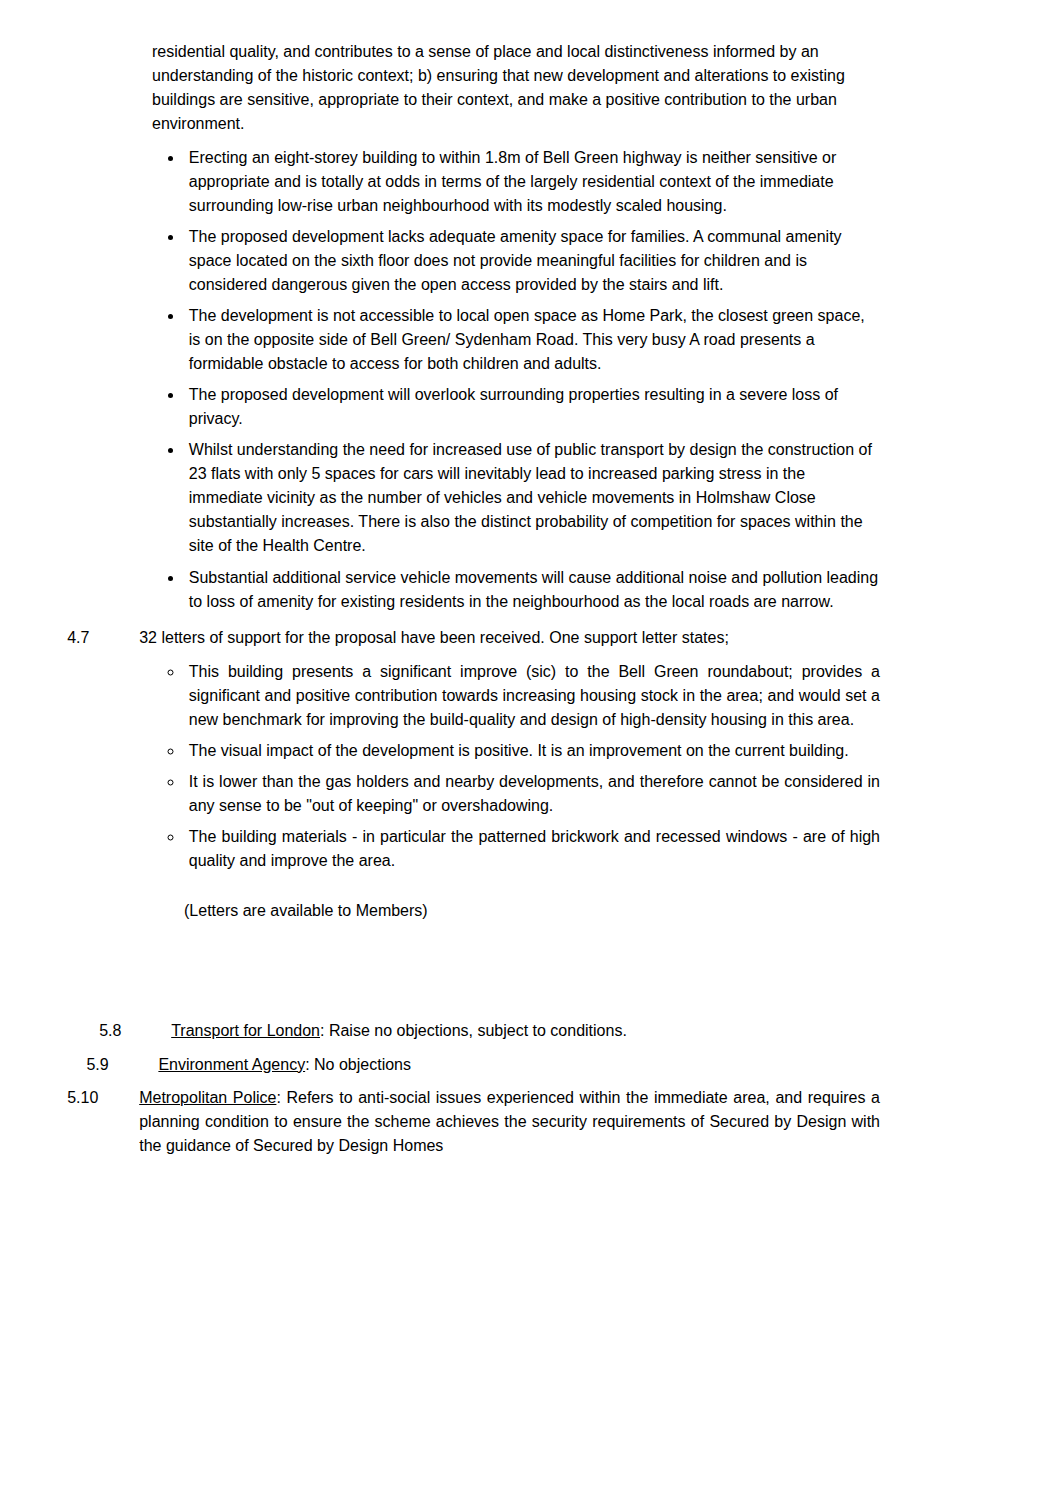residential quality, and contributes to a sense of place and local distinctiveness informed by an understanding of the historic context; b) ensuring that new development and alterations to existing buildings are sensitive, appropriate to their context, and make a positive contribution to the urban environment.
Erecting an eight-storey building to within 1.8m of Bell Green highway is neither sensitive or appropriate and is totally at odds in terms of the largely residential context of the immediate surrounding low-rise urban neighbourhood with its modestly scaled housing.
The proposed development lacks adequate amenity space for families. A communal amenity space located on the sixth floor does not provide meaningful facilities for children and is considered dangerous given the open access provided by the stairs and lift.
The development is not accessible to local open space as Home Park, the closest green space, is on the opposite side of Bell Green/ Sydenham Road. This very busy A road presents a formidable obstacle to access for both children and adults.
The proposed development will overlook surrounding properties resulting in a severe loss of privacy.
Whilst understanding the need for increased use of public transport by design the construction of 23 flats with only 5 spaces for cars will inevitably lead to increased parking stress in the immediate vicinity as the number of vehicles and vehicle movements in Holmshaw Close substantially increases. There is also the distinct probability of competition for spaces within the site of the Health Centre.
Substantial additional service vehicle movements will cause additional noise and pollution leading to loss of amenity for existing residents in the neighbourhood as the local roads are narrow.
4.7
32 letters of support for the proposal have been received. One support letter states;
This building presents a significant improve (sic) to the Bell Green roundabout; provides a significant and positive contribution towards increasing housing stock in the area; and would set a new benchmark for improving the build-quality and design of high-density housing in this area.
The visual impact of the development is positive. It is an improvement on the current building.
It is lower than the gas holders and nearby developments, and therefore cannot be considered in any sense to be "out of keeping" or overshadowing.
The building materials - in particular the patterned brickwork and recessed windows - are of high quality and improve the area.
(Letters are available to Members)
5.8
Transport for London: Raise no objections, subject to conditions.
5.9
Environment Agency: No objections
5.10
Metropolitan Police: Refers to anti-social issues experienced within the immediate area, and requires a planning condition to ensure the scheme achieves the security requirements of Secured by Design with the guidance of Secured by Design Homes